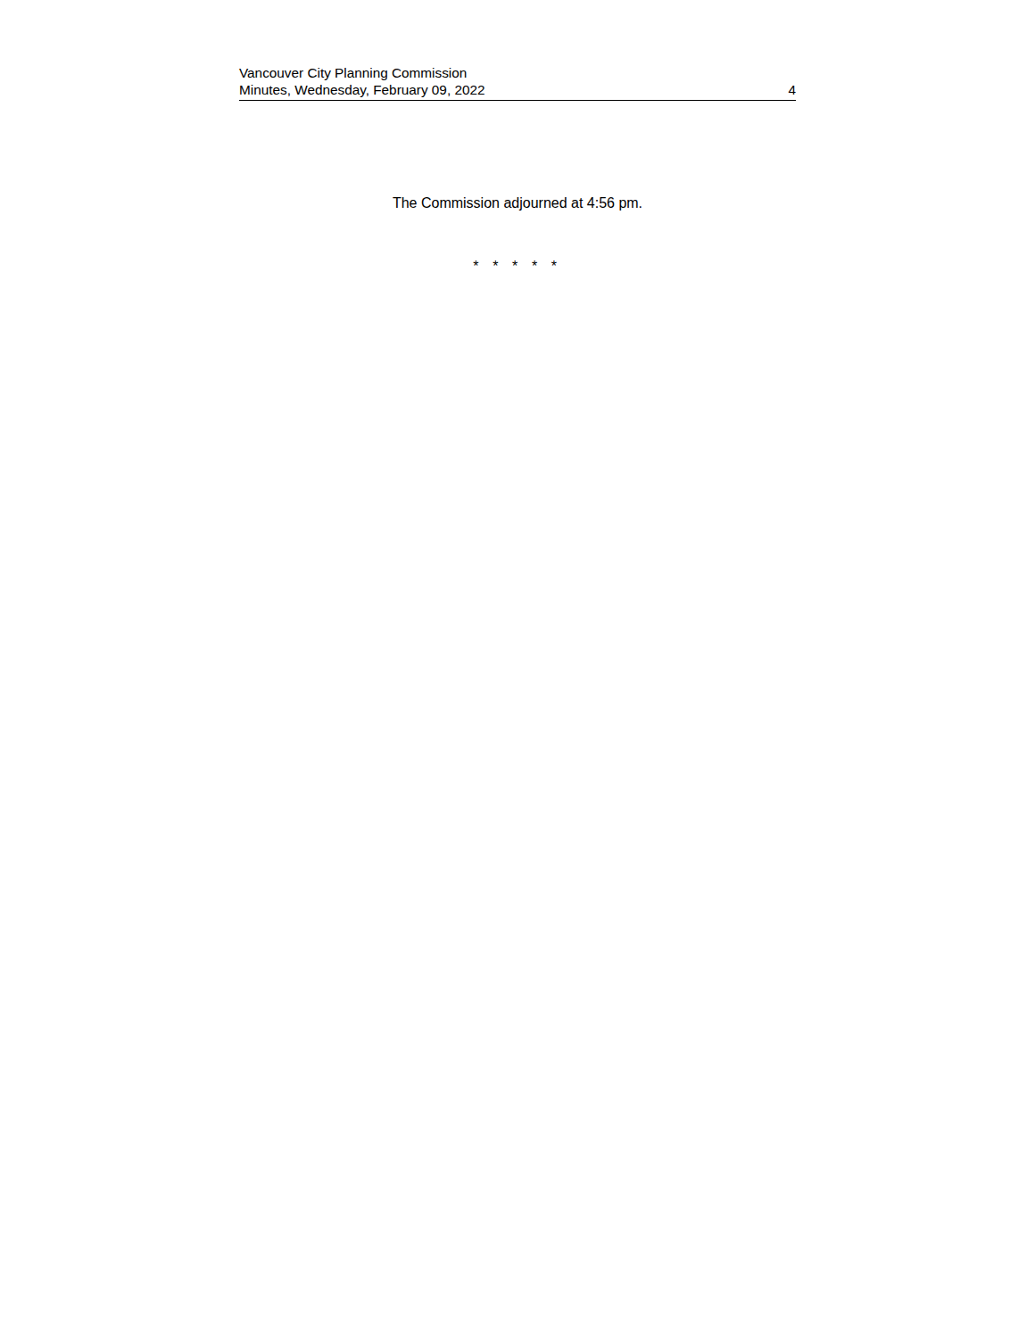Vancouver City Planning Commission
Minutes, Wednesday, February 09, 2022
4
The Commission adjourned at 4:56 pm.
* * * * *